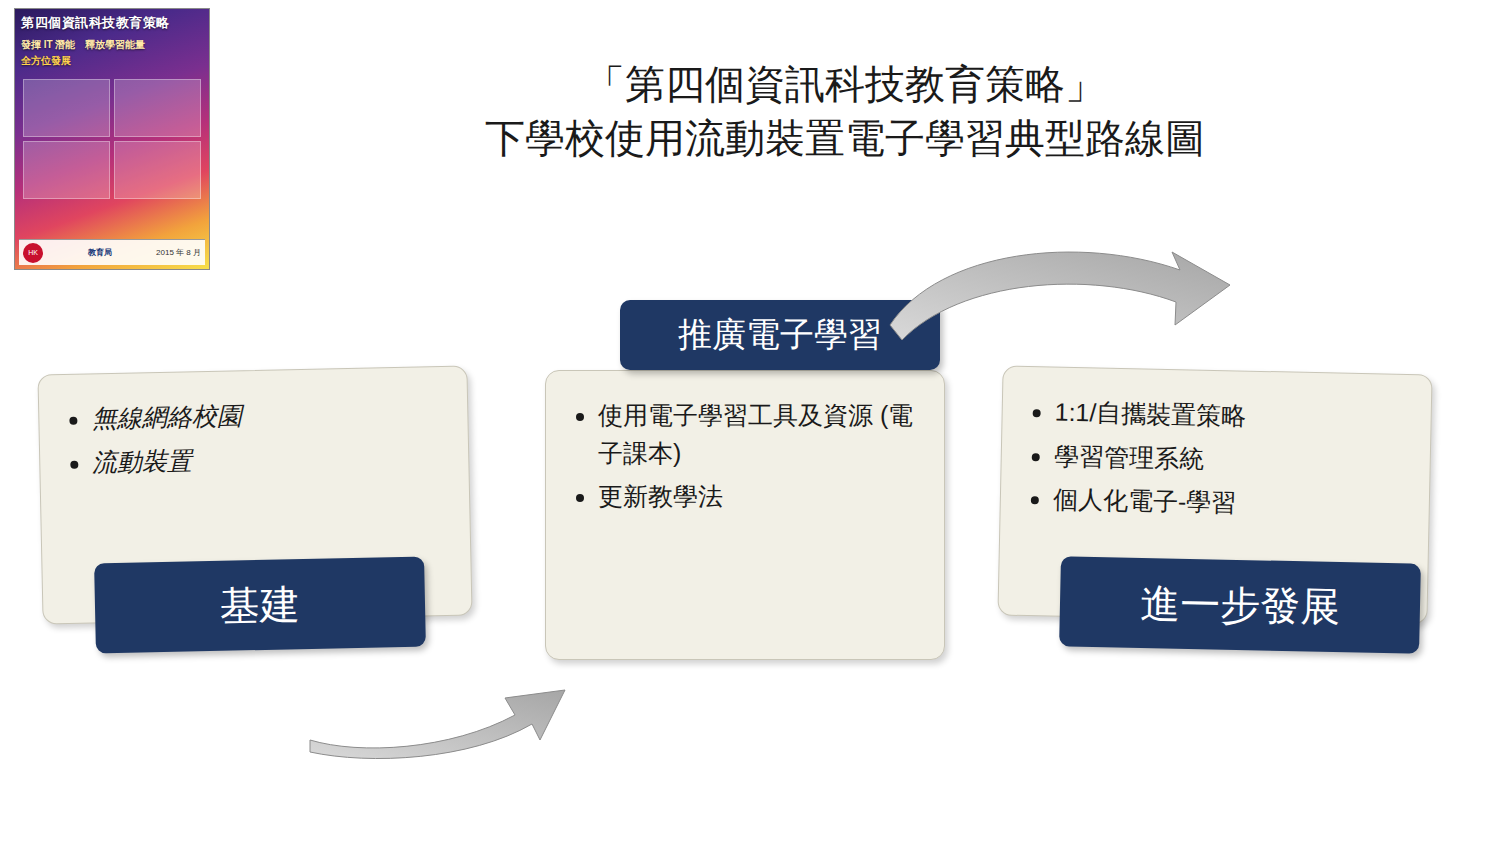第四個資訊科技教育策略
發揮 IT 潛能　釋放學習能量
全方位發展
HK
教育局
2015 年 8 月
「第四個資訊科技教育策略」
下學校使用流動裝置電子學習典型路線圖
無線網絡校園
流動裝置
基建
使用電子學習工具及資源 (電子課本)
更新教學法
推廣電子學習
1:1/自攜裝置策略
學習管理系統
個人化電子-學習
進一步發展